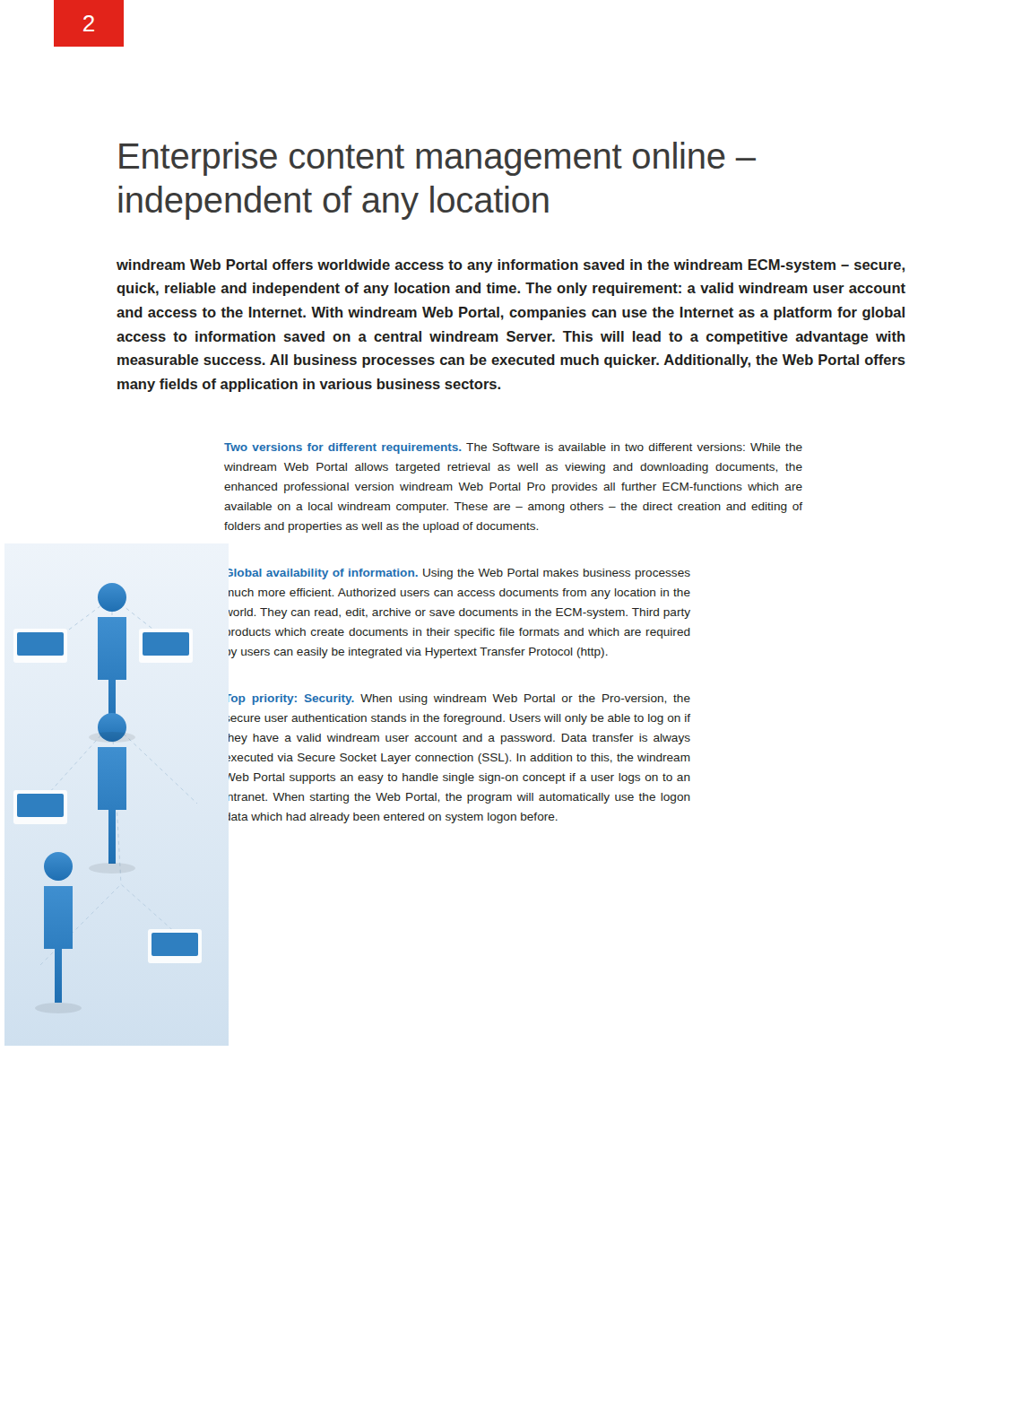2
Enterprise content management online –
independent of any location
windream Web Portal offers worldwide access to any information saved in the windream ECM-system – secure, quick, reliable and independent of any location and time. The only requirement: a valid windream user account and access to the Internet. With windream Web Portal, companies can use the Internet as a platform for global access to information saved on a central windream Server. This will lead to a competitive advantage with measurable success. All business processes can be executed much quicker. Additionally, the Web Portal offers many fields of application in various business sectors.
Two versions for different requirements. The Software is available in two different versions: While the windream Web Portal allows targeted retrieval as well as viewing and downloading documents, the enhanced professional version windream Web Portal Pro provides all further ECM-functions which are available on a local windream computer. These are – among others – the direct creation and editing of folders and properties as well as the upload of documents.
Global availability of information. Using the Web Portal makes business processes much more efficient. Authorized users can access documents from any location in the world. They can read, edit, archive or save documents in the ECM-system. Third party products which create documents in their specific file formats and which are required by users can easily be integrated via Hypertext Transfer Protocol (http).
Top priority: Security. When using windream Web Portal or the Pro-version, the secure user authentication stands in the foreground. Users will only be able to log on if they have a valid windream user account and a password. Data transfer is always executed via Secure Socket Layer connection (SSL). In addition to this, the windream Web Portal supports an easy to handle single sign-on concept if a user logs on to an intranet. When starting the Web Portal, the program will automatically use the logon data which had already been entered on system logon before.